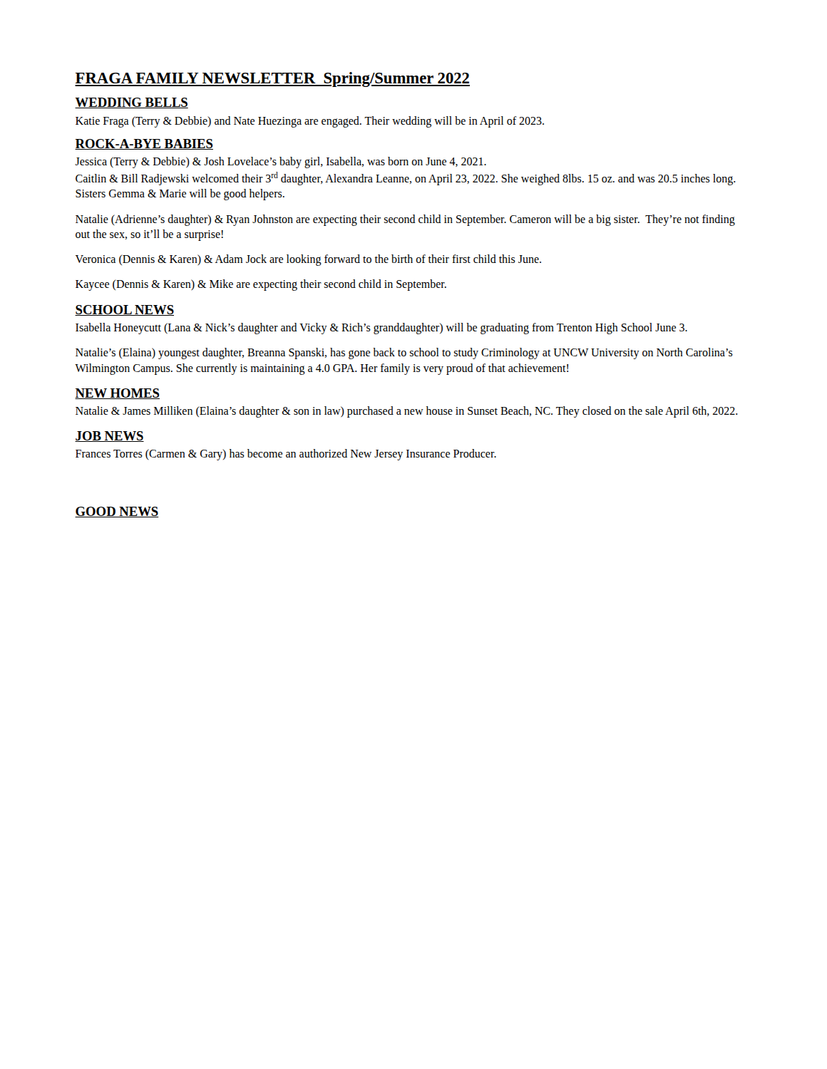FRAGA FAMILY NEWSLETTER Spring/Summer 2022
WEDDING BELLS
Katie Fraga (Terry & Debbie) and Nate Huezinga are engaged. Their wedding will be in April of 2023.
ROCK-A-BYE BABIES
Jessica (Terry & Debbie) & Josh Lovelace’s baby girl, Isabella, was born on June 4, 2021.
Caitlin & Bill Radjewski welcomed their 3rd daughter, Alexandra Leanne, on April 23, 2022. She weighed 8lbs. 15 oz. and was 20.5 inches long. Sisters Gemma & Marie will be good helpers.
Natalie (Adrienne’s daughter) & Ryan Johnston are expecting their second child in September. Cameron will be a big sister. They’re not finding out the sex, so it’ll be a surprise!
Veronica (Dennis & Karen) & Adam Jock are looking forward to the birth of their first child this June.
Kaycee (Dennis & Karen) & Mike are expecting their second child in September.
SCHOOL NEWS
Isabella Honeycutt (Lana & Nick’s daughter and Vicky & Rich’s granddaughter) will be graduating from Trenton High School June 3.
Natalie’s (Elaina) youngest daughter, Breanna Spanski, has gone back to school to study Criminology at UNCW University on North Carolina’s Wilmington Campus. She currently is maintaining a 4.0 GPA. Her family is very proud of that achievement!
NEW HOMES
Natalie & James Milliken (Elaina’s daughter & son in law) purchased a new house in Sunset Beach, NC. They closed on the sale April 6th, 2022.
JOB NEWS
Frances Torres (Carmen & Gary) has become an authorized New Jersey Insurance Producer.
GOOD NEWS